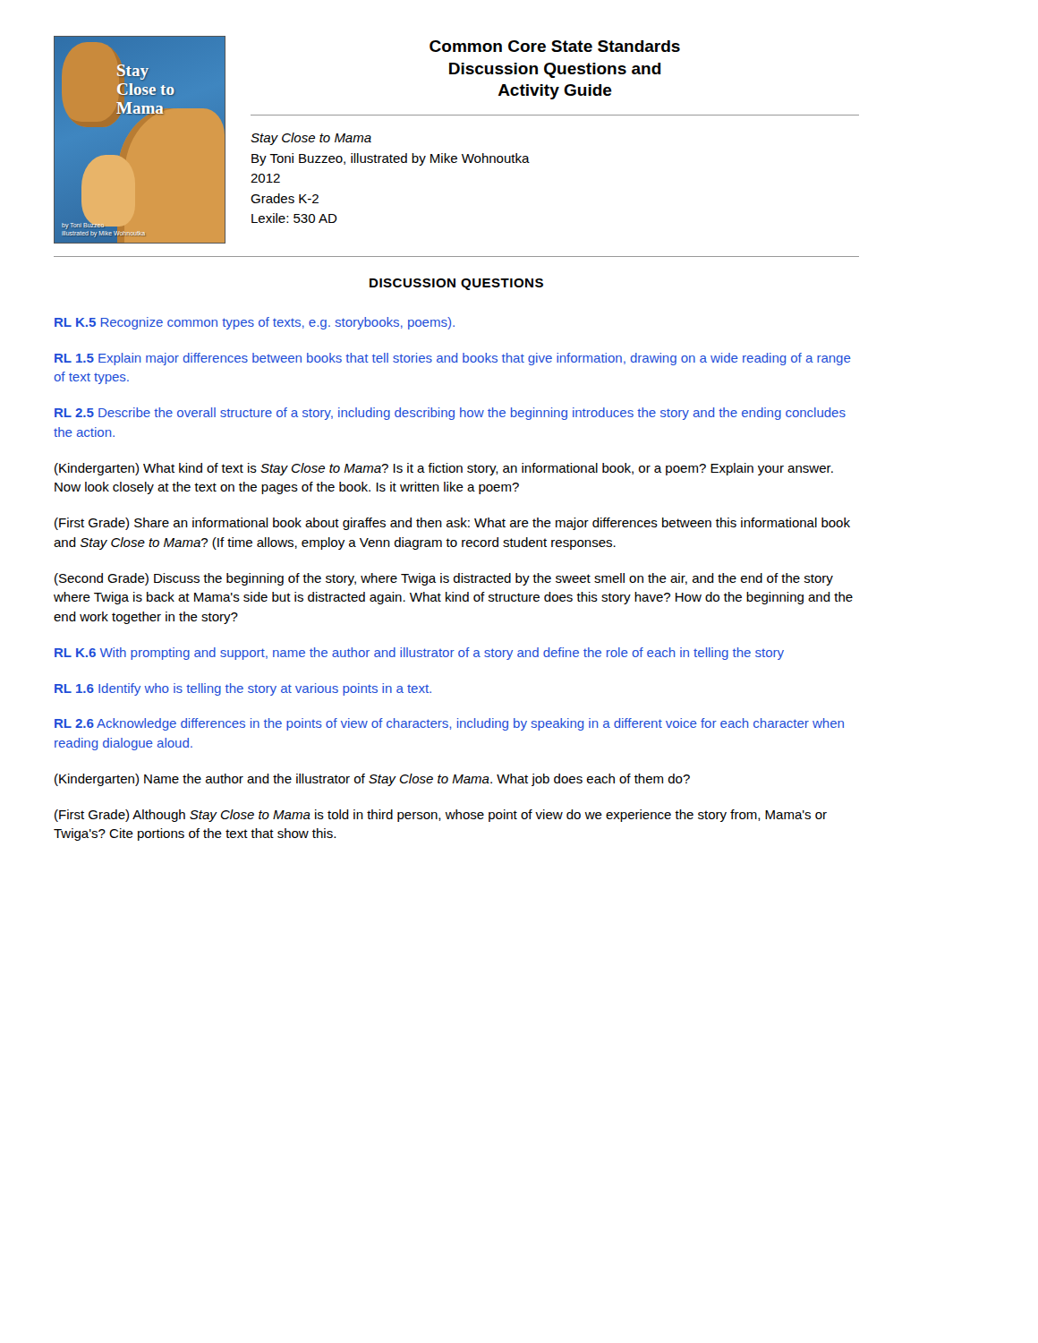Stay
Close to
Mama
by Toni Buzzeo
illustrated by Mike Wohnoutka
Common Core State Standards
Discussion Questions and
Activity Guide
Stay Close to Mama
By Toni Buzzeo, illustrated by Mike Wohnoutka
2012
Grades K-2
Lexile: 530 AD
DISCUSSION QUESTIONS
RL K.5 Recognize common types of texts, e.g. storybooks, poems).
RL 1.5 Explain major differences between books that tell stories and books that give information, drawing on a wide reading of a range of text types.
RL 2.5 Describe the overall structure of a story, including describing how the beginning introduces the story and the ending concludes the action.
(Kindergarten) What kind of text is Stay Close to Mama? Is it a fiction story, an informational book, or a poem? Explain your answer. Now look closely at the text on the pages of the book. Is it written like a poem?
(First Grade) Share an informational book about giraffes and then ask: What are the major differences between this informational book and Stay Close to Mama? (If time allows, employ a Venn diagram to record student responses.
(Second Grade) Discuss the beginning of the story, where Twiga is distracted by the sweet smell on the air, and the end of the story where Twiga is back at Mama's side but is distracted again. What kind of structure does this story have? How do the beginning and the end work together in the story?
RL K.6 With prompting and support, name the author and illustrator of a story and define the role of each in telling the story
RL 1.6 Identify who is telling the story at various points in a text.
RL 2.6 Acknowledge differences in the points of view of characters, including by speaking in a different voice for each character when reading dialogue aloud.
(Kindergarten) Name the author and the illustrator of Stay Close to Mama. What job does each of them do?
(First Grade) Although Stay Close to Mama is told in third person, whose point of view do we experience the story from, Mama's or Twiga's? Cite portions of the text that show this.